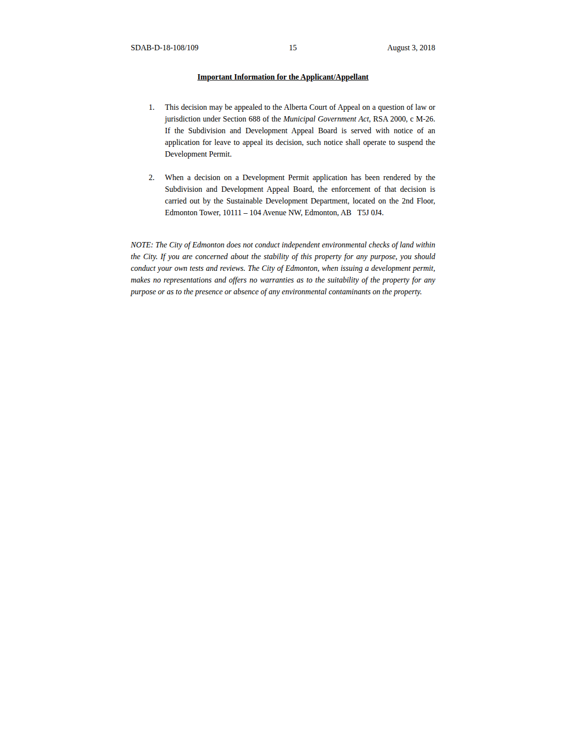SDAB-D-18-108/109
15
August 3, 2018
Important Information for the Applicant/Appellant
This decision may be appealed to the Alberta Court of Appeal on a question of law or jurisdiction under Section 688 of the Municipal Government Act, RSA 2000, c M-26. If the Subdivision and Development Appeal Board is served with notice of an application for leave to appeal its decision, such notice shall operate to suspend the Development Permit.
When a decision on a Development Permit application has been rendered by the Subdivision and Development Appeal Board, the enforcement of that decision is carried out by the Sustainable Development Department, located on the 2nd Floor, Edmonton Tower, 10111 – 104 Avenue NW, Edmonton, AB T5J 0J4.
NOTE: The City of Edmonton does not conduct independent environmental checks of land within the City. If you are concerned about the stability of this property for any purpose, you should conduct your own tests and reviews. The City of Edmonton, when issuing a development permit, makes no representations and offers no warranties as to the suitability of the property for any purpose or as to the presence or absence of any environmental contaminants on the property.